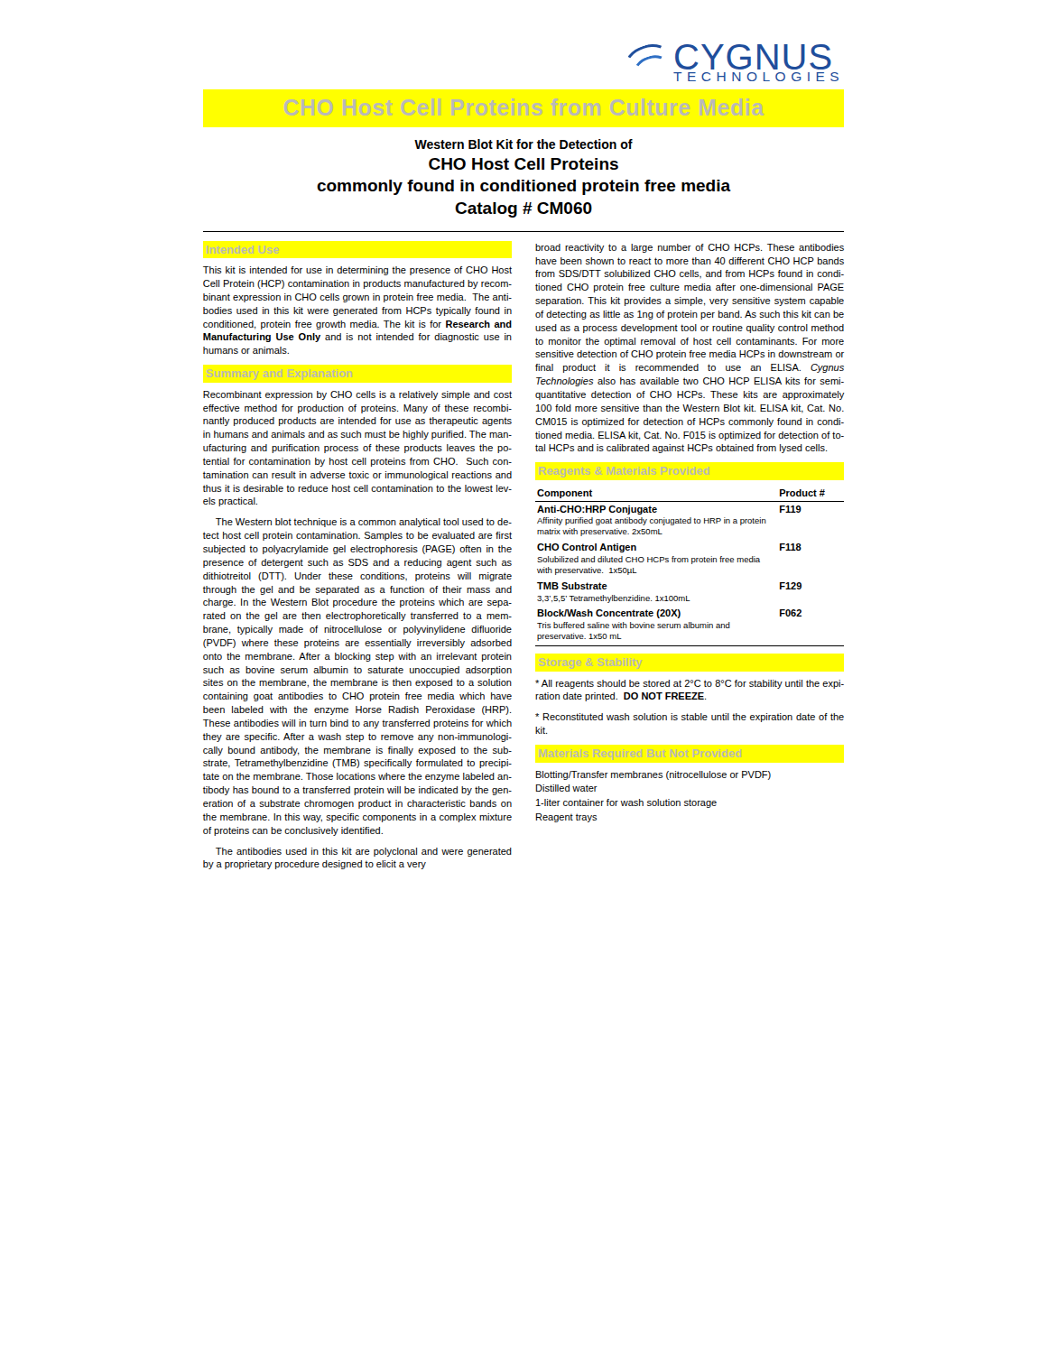CYGNUS
TECHNOLOGIES
CHO Host Cell Proteins from Culture Media
Western Blot Kit for the Detection of
CHO Host Cell Proteins
commonly found in conditioned protein free media
Catalog # CM060
Intended Use
This kit is intended for use in determining the presence of CHO Host Cell Protein (HCP) contamination in products manufactured by recombinant expression in CHO cells grown in protein free media. The antibodies used in this kit were generated from HCPs typically found in conditioned, protein free growth media. The kit is for Research and Manufacturing Use Only and is not intended for diagnostic use in humans or animals.
Summary and Explanation
Recombinant expression by CHO cells is a relatively simple and cost effective method for production of proteins. Many of these recombinantly produced products are intended for use as therapeutic agents in humans and animals and as such must be highly purified. The manufacturing and purification process of these products leaves the potential for contamination by host cell proteins from CHO. Such contamination can result in adverse toxic or immunological reactions and thus it is desirable to reduce host cell contamination to the lowest levels practical.
The Western blot technique is a common analytical tool used to detect host cell protein contamination. Samples to be evaluated are first subjected to polyacrylamide gel electrophoresis (PAGE) often in the presence of detergent such as SDS and a reducing agent such as dithiotreitol (DTT). Under these conditions, proteins will migrate through the gel and be separated as a function of their mass and charge. In the Western Blot procedure the proteins which are separated on the gel are then electrophoretically transferred to a membrane, typically made of nitrocellulose or polyvinylidene difluoride (PVDF) where these proteins are essentially irreversibly adsorbed onto the membrane. After a blocking step with an irrelevant protein such as bovine serum albumin to saturate unoccupied adsorption sites on the membrane, the membrane is then exposed to a solution containing goat antibodies to CHO protein free media which have been labeled with the enzyme Horse Radish Peroxidase (HRP). These antibodies will in turn bind to any transferred proteins for which they are specific. After a wash step to remove any non-immunologically bound antibody, the membrane is finally exposed to the substrate, Tetramethylbenzidine (TMB) specifically formulated to precipitate on the membrane. Those locations where the enzyme labeled antibody has bound to a transferred protein will be indicated by the generation of a substrate chromogen product in characteristic bands on the membrane. In this way, specific components in a complex mixture of proteins can be conclusively identified.
The antibodies used in this kit are polyclonal and were generated by a proprietary procedure designed to elicit a very
broad reactivity to a large number of CHO HCPs. These antibodies have been shown to react to more than 40 different CHO HCP bands from SDS/DTT solubilized CHO cells, and from HCPs found in conditioned CHO protein free culture media after one-dimensional PAGE separation. This kit provides a simple, very sensitive system capable of detecting as little as 1ng of protein per band. As such this kit can be used as a process development tool or routine quality control method to monitor the optimal removal of host cell contaminants. For more sensitive detection of CHO protein free media HCPs in downstream or final product it is recommended to use an ELISA. Cygnus Technologies also has available two CHO HCP ELISA kits for semi-quantitative detection of CHO HCPs. These kits are approximately 100 fold more sensitive than the Western Blot kit. ELISA kit, Cat. No. CM015 is optimized for detection of HCPs commonly found in conditioned media. ELISA kit, Cat. No. F015 is optimized for detection of total HCPs and is calibrated against HCPs obtained from lysed cells.
Reagents & Materials Provided
| Component | Product # |
| --- | --- |
| Anti-CHO:HRP Conjugate Affinity purified goat antibody conjugated to HRP in a protein matrix with preservative. 2x50mL | F119 |
| CHO Control Antigen Solubilized and diluted CHO HCPs from protein free media with preservative. 1x50µL | F118 |
| TMB Substrate 3,3’,5,5’ Tetramethylbenzidine. 1x100mL | F129 |
| Block/Wash Concentrate (20X) Tris buffered saline with bovine serum albumin and preservative. 1x50 mL | F062 |
Storage & Stability
* All reagents should be stored at 2°C to 8°C for stability until the expiration date printed. DO NOT FREEZE.
* Reconstituted wash solution is stable until the expiration date of the kit.
Materials Required But Not Provided
Blotting/Transfer membranes (nitrocellulose or PVDF)
Distilled water
1-liter container for wash solution storage
Reagent trays